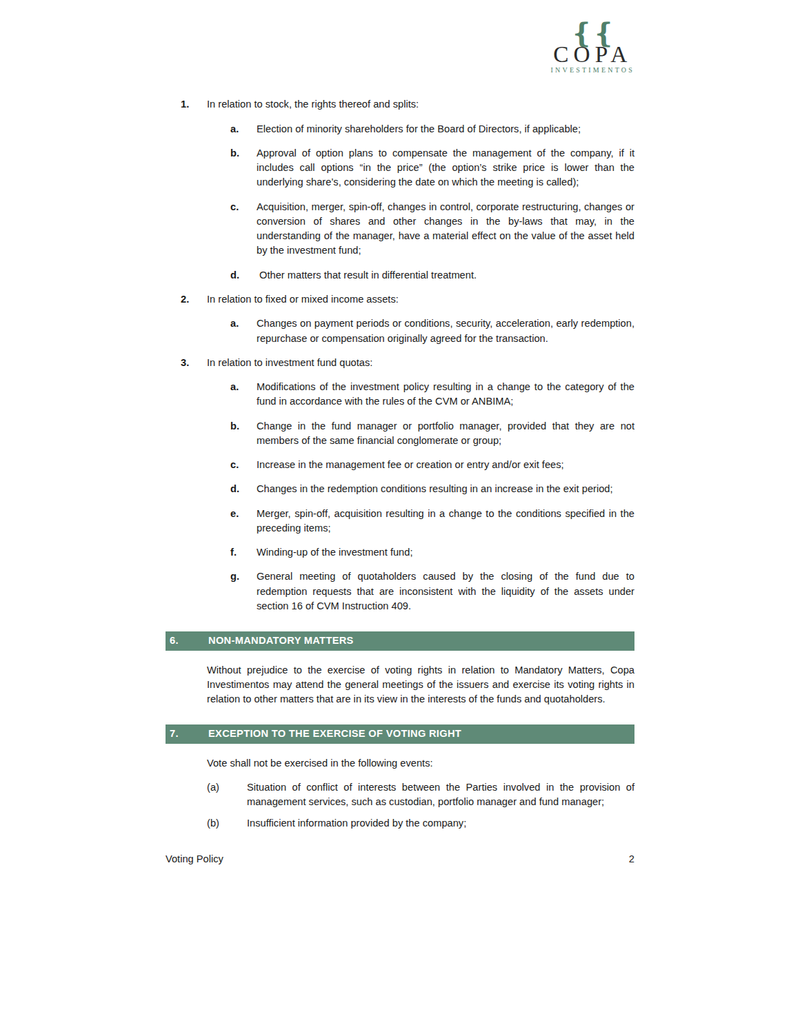❴❴ COPA INVESTIMENTOS
1 In relation to stock, the rights thereof and splits:
a Election of minority shareholders for the Board of Directors, if applicable;
b Approval of option plans to compensate the management of the company, if it includes call options “in the price” (the option’s strike price is lower than the underlying share’s, considering the date on which the meeting is called);
c Acquisition, merger, spin-off, changes in control, corporate restructuring, changes or conversion of shares and other changes in the by-laws that may, in the understanding of the manager, have a material effect on the value of the asset held by the investment fund;
d Other matters that result in differential treatment.
2 In relation to fixed or mixed income assets:
a Changes on payment periods or conditions, security, acceleration, early redemption, repurchase or compensation originally agreed for the transaction.
3 In relation to investment fund quotas:
a Modifications of the investment policy resulting in a change to the category of the fund in accordance with the rules of the CVM or ANBIMA;
b Change in the fund manager or portfolio manager, provided that they are not members of the same financial conglomerate or group;
c Increase in the management fee or creation or entry and/or exit fees;
d Changes in the redemption conditions resulting in an increase in the exit period;
e Merger, spin-off, acquisition resulting in a change to the conditions specified in the preceding items;
f Winding-up of the investment fund;
g General meeting of quotaholders caused by the closing of the fund due to redemption requests that are inconsistent with the liquidity of the assets under section 16 of CVM Instruction 409.
6. NON-MANDATORY MATTERS
Without prejudice to the exercise of voting rights in relation to Mandatory Matters, Copa Investimentos may attend the general meetings of the issuers and exercise its voting rights in relation to other matters that are in its view in the interests of the funds and quotaholders.
7. EXCEPTION TO THE EXERCISE OF VOTING RIGHT
Vote shall not be exercised in the following events:
(a) Situation of conflict of interests between the Parties involved in the provision of management services, such as custodian, portfolio manager and fund manager;
(b) Insufficient information provided by the company;
Voting Policy 2